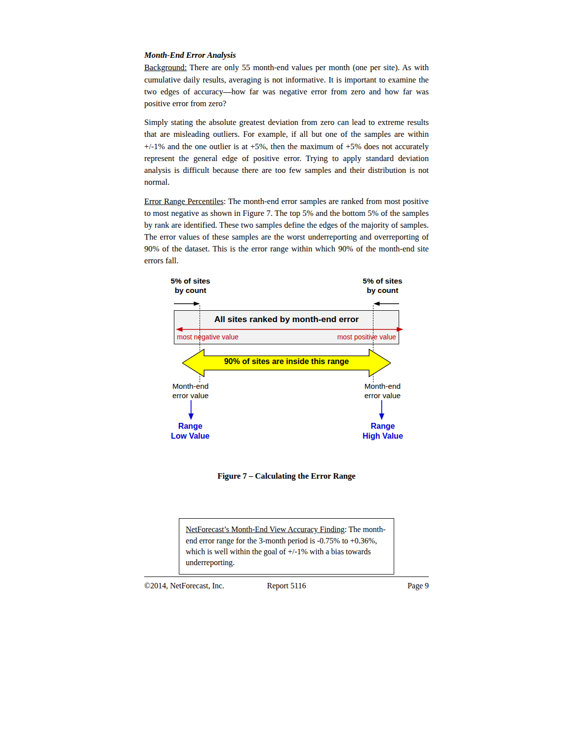Month-End Error Analysis
Background: There are only 55 month-end values per month (one per site). As with cumulative daily results, averaging is not informative. It is important to examine the two edges of accuracy—how far was negative error from zero and how far was positive error from zero?
Simply stating the absolute greatest deviation from zero can lead to extreme results that are misleading outliers. For example, if all but one of the samples are within +/-1% and the one outlier is at +5%, then the maximum of +5% does not accurately represent the general edge of positive error. Trying to apply standard deviation analysis is difficult because there are too few samples and their distribution is not normal.
Error Range Percentiles: The month-end error samples are ranked from most positive to most negative as shown in Figure 7. The top 5% and the bottom 5% of the samples by rank are identified. These two samples define the edges of the majority of samples. The error values of these samples are the worst underreporting and overreporting of 90% of the dataset. This is the error range within which 90% of the month-end site errors fall.
5% of sites
by count
5% of sites
by count
All sites ranked by month-end error
most negative value most positive value
90% of sites are inside this range
Month-end
error value
Month-end
error value
Range
Low Value
Range
High Value
Figure 7 – Calculating the Error Range
NetForecast’s Month-End View Accuracy Finding: The month-end error range for the 3-month period is -0.75% to +0.36%, which is well within the goal of +/-1% with a bias towards underreporting.
©2014, NetForecast, Inc.
Report 5116
Page 9